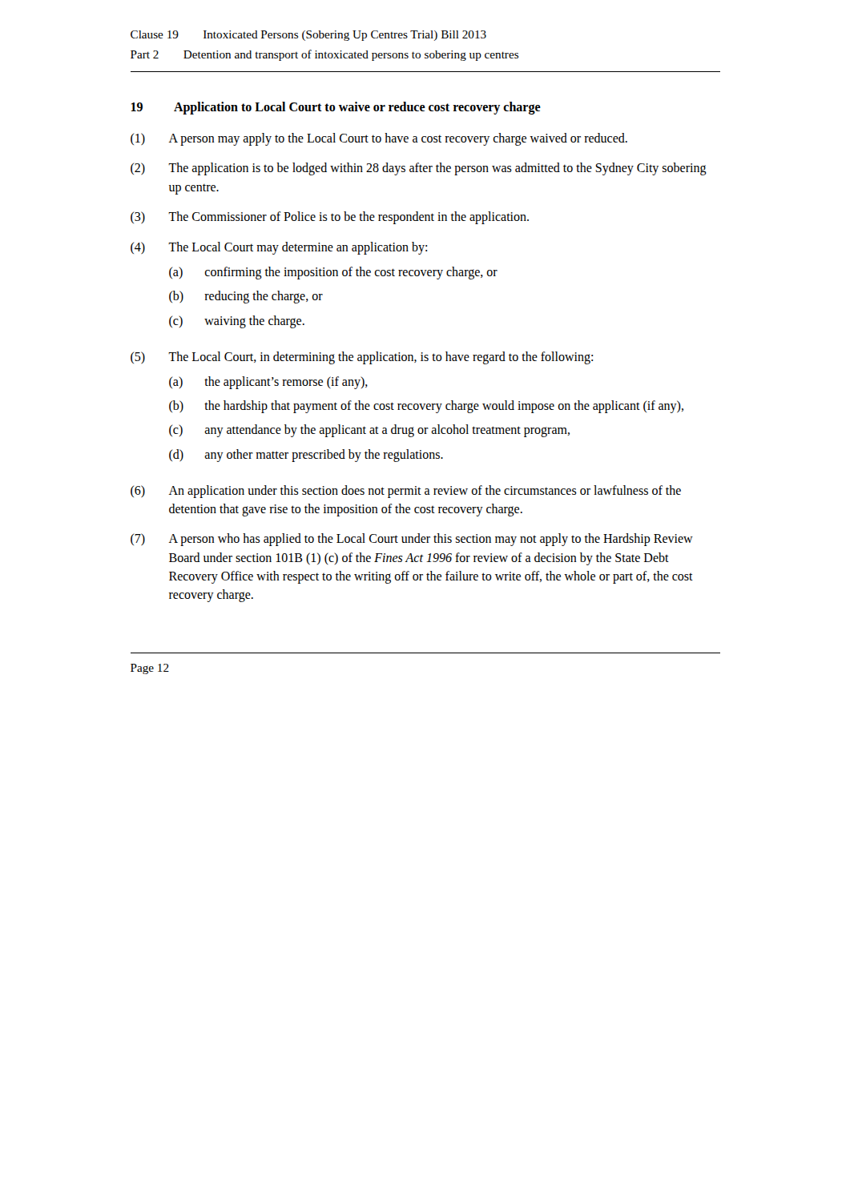Clause 19
Intoxicated Persons (Sobering Up Centres Trial) Bill 2013
Part 2
Detention and transport of intoxicated persons to sobering up centres
19 Application to Local Court to waive or reduce cost recovery charge
(1)
A person may apply to the Local Court to have a cost recovery charge waived or reduced.
(2)
The application is to be lodged within 28 days after the person was admitted to the Sydney City sobering up centre.
(3)
The Commissioner of Police is to be the respondent in the application.
(4)
The Local Court may determine an application by:
(a) confirming the imposition of the cost recovery charge, or
(b) reducing the charge, or
(c) waiving the charge.
(5)
The Local Court, in determining the application, is to have regard to the following:
(a) the applicant’s remorse (if any),
(b) the hardship that payment of the cost recovery charge would impose on the applicant (if any),
(c) any attendance by the applicant at a drug or alcohol treatment program,
(d) any other matter prescribed by the regulations.
(6)
An application under this section does not permit a review of the circumstances or lawfulness of the detention that gave rise to the imposition of the cost recovery charge.
(7)
A person who has applied to the Local Court under this section may not apply to the Hardship Review Board under section 101B (1) (c) of the Fines Act 1996 for review of a decision by the State Debt Recovery Office with respect to the writing off or the failure to write off, the whole or part of, the cost recovery charge.
Page 12